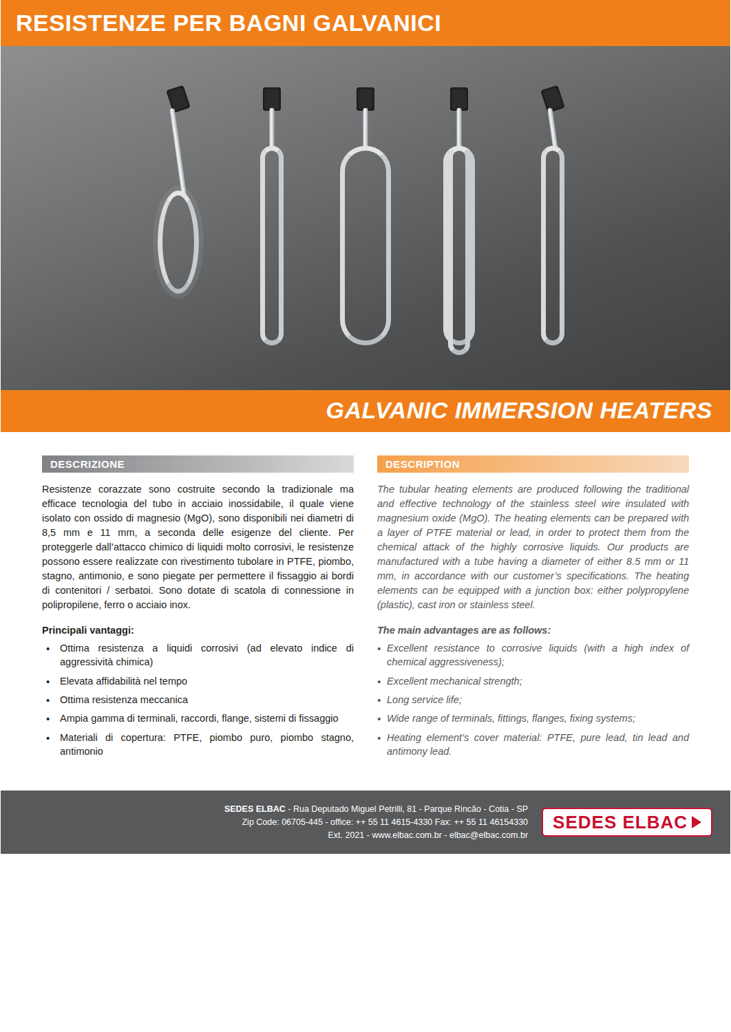Resistenze per bagni galvanici
Galvanic Immersion Heaters
DESCRIZIONE
Resistenze corazzate sono costruite secondo la tradizionale ma efficace tecnologia del tubo in acciaio inossidabile, il quale viene isolato con ossido di magnesio (MgO), sono disponibili nei diametri di 8,5 mm e 11 mm, a seconda delle esigenze del cliente. Per proteggerle dall’attacco chimico di liquidi molto corrosivi, le resistenze possono essere realizzate con rivestimento tubolare in PTFE, piombo, stagno, antimonio, e sono piegate per permettere il fissaggio ai bordi di contenitori / serbatoi. Sono dotate di scatola di connessione in polipropilene, ferro o acciaio inox.
Principali vantaggi:
Ottima resistenza a liquidi corrosivi (ad elevato indice di aggressività chimica)
Elevata affidabilità nel tempo
Ottima resistenza meccanica
Ampia gamma di terminali, raccordi, flange, sistemi di fissaggio
Materiali di copertura: PTFE, piombo puro, piombo stagno, antimonio
DESCRIPTION
The tubular heating elements are produced following the traditional and effective technology of the stainless steel wire insulated with magnesium oxide (MgO). The heating elements can be prepared with a layer of PTFE material or lead, in order to protect them from the chemical attack of the highly corrosive liquids. Our products are manufactured with a tube having a diameter of either 8.5 mm or 11 mm, in accordance with our customer’s specifications. The heating elements can be equipped with a junction box: either polypropylene (plastic), cast iron or stainless steel.
The main advantages are as follows:
Excellent resistance to corrosive liquids (with a high index of chemical aggressiveness);
Excellent mechanical strength;
Long service life;
Wide range of terminals, fittings, flanges, fixing systems;
Heating element’s cover material: PTFE, pure lead, tin lead and antimony lead.
SEDES ELBAC - Rua Deputado Miguel Petrilli, 81 - Parque Rincão - Cotia - SP
Zip Code: 06705-445 - office: ++ 55 11 4615-4330 Fax: ++ 55 11 46154330
Ext. 2021 - www.elbac.com.br - elbac@elbac.com.br
SEDES ELBAC